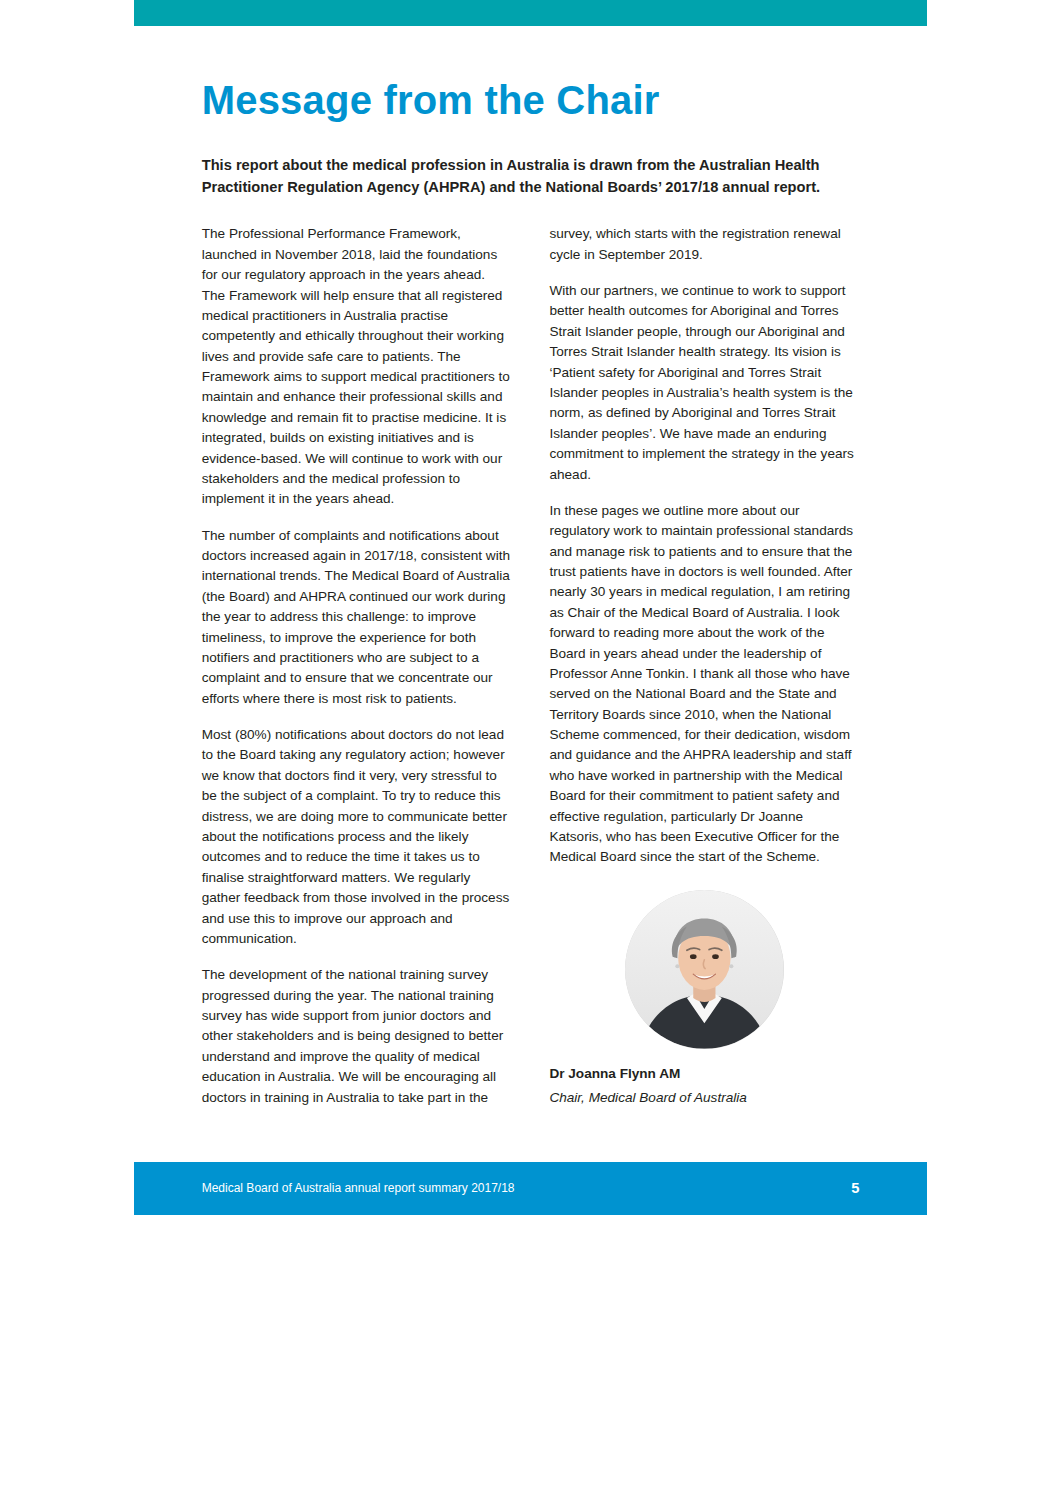Message from the Chair
This report about the medical profession in Australia is drawn from the Australian Health Practitioner Regulation Agency (AHPRA) and the National Boards’ 2017/18 annual report.
The Professional Performance Framework, launched in November 2018, laid the foundations for our regulatory approach in the years ahead. The Framework will help ensure that all registered medical practitioners in Australia practise competently and ethically throughout their working lives and provide safe care to patients. The Framework aims to support medical practitioners to maintain and enhance their professional skills and knowledge and remain fit to practise medicine. It is integrated, builds on existing initiatives and is evidence-based. We will continue to work with our stakeholders and the medical profession to implement it in the years ahead.
The number of complaints and notifications about doctors increased again in 2017/18, consistent with international trends. The Medical Board of Australia (the Board) and AHPRA continued our work during the year to address this challenge: to improve timeliness, to improve the experience for both notifiers and practitioners who are subject to a complaint and to ensure that we concentrate our efforts where there is most risk to patients.
Most (80%) notifications about doctors do not lead to the Board taking any regulatory action; however we know that doctors find it very, very stressful to be the subject of a complaint. To try to reduce this distress, we are doing more to communicate better about the notifications process and the likely outcomes and to reduce the time it takes us to finalise straightforward matters. We regularly gather feedback from those involved in the process and use this to improve our approach and communication.
The development of the national training survey progressed during the year. The national training survey has wide support from junior doctors and other stakeholders and is being designed to better understand and improve the quality of medical education in Australia. We will be encouraging all doctors in training in Australia to take part in the survey, which starts with the registration renewal cycle in September 2019.
With our partners, we continue to work to support better health outcomes for Aboriginal and Torres Strait Islander people, through our Aboriginal and Torres Strait Islander health strategy. Its vision is ‘Patient safety for Aboriginal and Torres Strait Islander peoples in Australia’s health system is the norm, as defined by Aboriginal and Torres Strait Islander peoples’. We have made an enduring commitment to implement the strategy in the years ahead.
In these pages we outline more about our regulatory work to maintain professional standards and manage risk to patients and to ensure that the trust patients have in doctors is well founded. After nearly 30 years in medical regulation, I am retiring as Chair of the Medical Board of Australia. I look forward to reading more about the work of the Board in years ahead under the leadership of Professor Anne Tonkin. I thank all those who have served on the National Board and the State and Territory Boards since 2010, when the National Scheme commenced, for their dedication, wisdom and guidance and the AHPRA leadership and staff who have worked in partnership with the Medical Board for their commitment to patient safety and effective regulation, particularly Dr Joanne Katsoris, who has been Executive Officer for the Medical Board since the start of the Scheme.
Dr Joanna Flynn AM
Chair, Medical Board of Australia
Medical Board of Australia annual report summary 2017/18 5